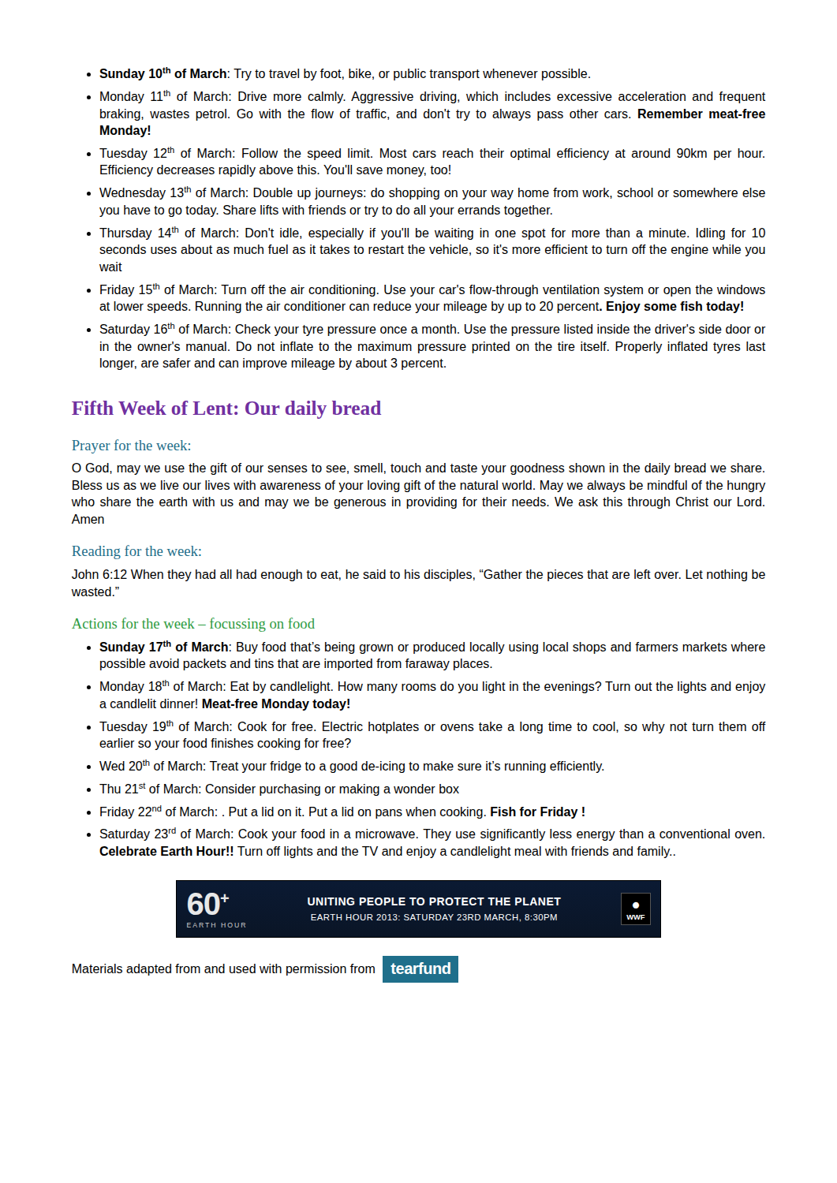Sunday 10th of March: Try to travel by foot, bike, or public transport whenever possible.
Monday 11th of March: Drive more calmly. Aggressive driving, which includes excessive acceleration and frequent braking, wastes petrol. Go with the flow of traffic, and don't try to always pass other cars. Remember meat-free Monday!
Tuesday 12th of March: Follow the speed limit. Most cars reach their optimal efficiency at around 90km per hour. Efficiency decreases rapidly above this. You'll save money, too!
Wednesday 13th of March: Double up journeys: do shopping on your way home from work, school or somewhere else you have to go today. Share lifts with friends or try to do all your errands together.
Thursday 14th of March: Don't idle, especially if you'll be waiting in one spot for more than a minute. Idling for 10 seconds uses about as much fuel as it takes to restart the vehicle, so it's more efficient to turn off the engine while you wait
Friday 15th of March: Turn off the air conditioning. Use your car's flow-through ventilation system or open the windows at lower speeds. Running the air conditioner can reduce your mileage by up to 20 percent. Enjoy some fish today!
Saturday 16th of March: Check your tyre pressure once a month. Use the pressure listed inside the driver's side door or in the owner's manual. Do not inflate to the maximum pressure printed on the tire itself. Properly inflated tyres last longer, are safer and can improve mileage by about 3 percent.
Fifth Week of Lent: Our daily bread
Prayer for the week:
O God, may we use the gift of our senses to see, smell, touch and taste your goodness shown in the daily bread we share. Bless us as we live our lives with awareness of your loving gift of the natural world. May we always be mindful of the hungry who share the earth with us and may we be generous in providing for their needs. We ask this through Christ our Lord. Amen
Reading for the week:
John 6:12 When they had all had enough to eat, he said to his disciples, “Gather the pieces that are left over. Let nothing be wasted.”
Actions for the week – focussing on food
Sunday 17th of March: Buy food that’s being grown or produced locally using local shops and farmers markets where possible avoid packets and tins that are imported from faraway places.
Monday 18th of March: Eat by candlelight. How many rooms do you light in the evenings? Turn out the lights and enjoy a candlelit dinner! Meat-free Monday today!
Tuesday 19th of March: Cook for free. Electric hotplates or ovens take a long time to cool, so why not turn them off earlier so your food finishes cooking for free?
Wed 20th of March: Treat your fridge to a good de-icing to make sure it’s running efficiently.
Thu 21st of March: Consider purchasing or making a wonder box
Friday 22nd of March: . Put a lid on it. Put a lid on pans when cooking. Fish for Friday !
Saturday 23rd of March: Cook your food in a microwave. They use significantly less energy than a conventional oven. Celebrate Earth Hour!! Turn off lights and the TV and enjoy a candlelight meal with friends and family..
60+
EARTH HOUR
UNITING PEOPLE TO PROTECT THE PLANET
EARTH HOUR 2013: SATURDAY 23RD MARCH, 8:30PM
● WWF
Materials adapted from and used with permission from tearfund